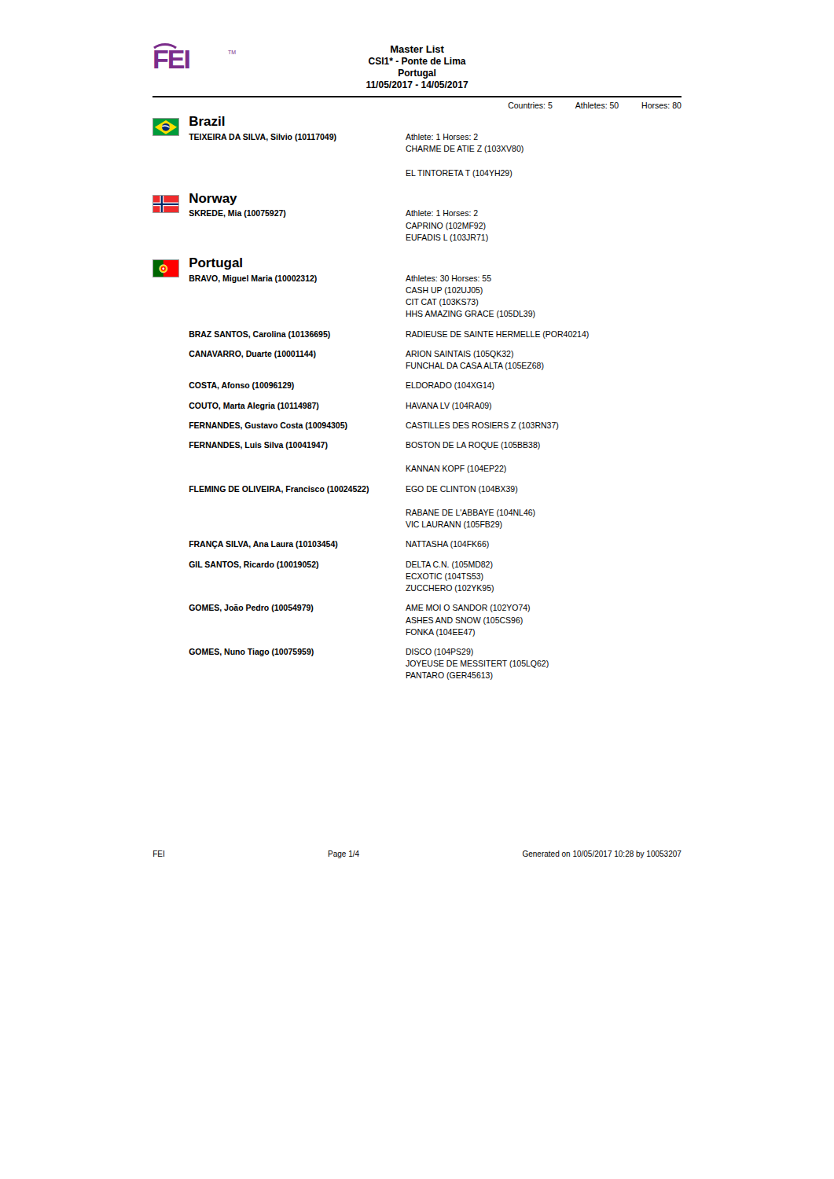FEI TM
Master List
CSI1* - Ponte de Lima
Portugal
11/05/2017 - 14/05/2017
Countries: 5 Athletes: 50 Horses: 80
Brazil
| TEIXEIRA DA SILVA, Silvio (10117049) | Athlete: 1 Horses: 2 CHARME DE ATIE Z (103XV80) EL TINTORETA T (104YH29) |
Norway
| SKREDE, Mia (10075927) | Athlete: 1 Horses: 2 CAPRINO (102MF92) EUFADIS L (103JR71) |
Portugal
| BRAVO, Miguel Maria (10002312) | Athletes: 30 Horses: 55 CASH UP (102UJ05) CIT CAT (103KS73) HHS AMAZING GRACE (105DL39) |
| BRAZ SANTOS, Carolina (10136695) | RADIEUSE DE SAINTE HERMELLE (POR40214) |
| CANAVARRO, Duarte (10001144) | ARION SAINTAIS (105QK32) FUNCHAL DA CASA ALTA (105EZ68) |
| COSTA, Afonso (10096129) | ELDORADO (104XG14) |
| COUTO, Marta Alegria (10114987) | HAVANA LV (104RA09) |
| FERNANDES, Gustavo Costa (10094305) | CASTILLES DES ROSIERS Z (103RN37) |
| FERNANDES, Luis Silva (10041947) | BOSTON DE LA ROQUE (105BB38) KANNAN KOPF (104EP22) |
| FLEMING DE OLIVEIRA, Francisco (10024522) | EGO DE CLINTON (104BX39) RABANE DE L'ABBAYE (104NL46) VIC LAURANN (105FB29) |
| FRANÇA SILVA, Ana Laura (10103454) | NATTASHA (104FK66) |
| GIL SANTOS, Ricardo (10019052) | DELTA C.N. (105MD82) ECXOTIC (104TS53) ZUCCHERO (102YK95) |
| GOMES, João Pedro (10054979) | AME MOI O SANDOR (102YO74) ASHES AND SNOW (105CS96) FONKA (104EE47) |
| GOMES, Nuno Tiago (10075959) | DISCO (104PS29) JOYEUSE DE MESSITERT (105LQ62) PANTARO (GER45613) |
FEI
Page 1/4
Generated on 10/05/2017 10:28 by 10053207